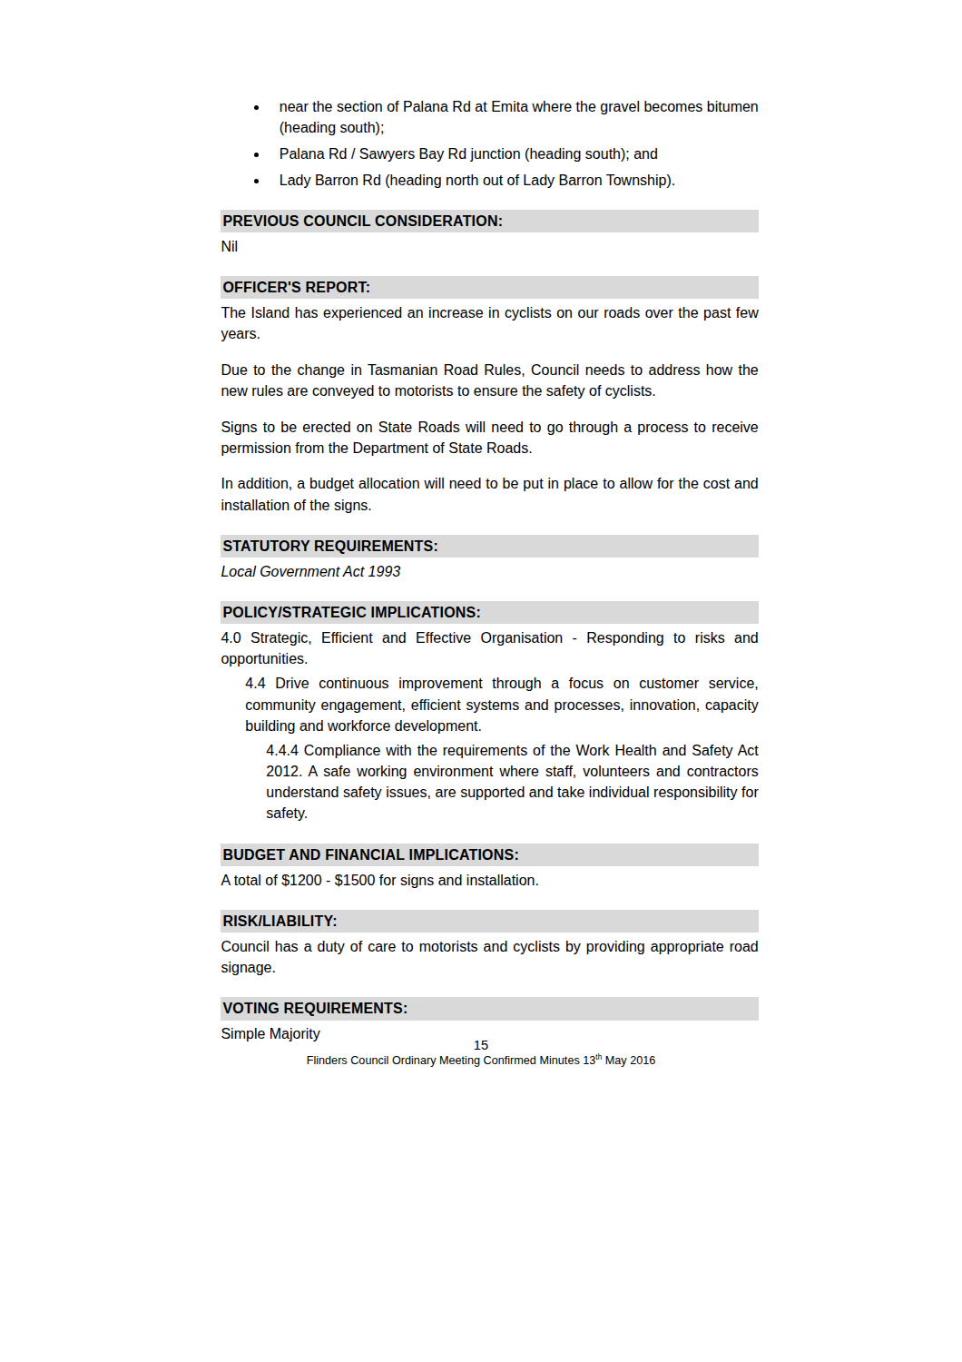near the section of Palana Rd at Emita where the gravel becomes bitumen (heading south);
Palana Rd / Sawyers Bay Rd junction (heading south); and
Lady Barron Rd (heading north out of Lady Barron Township).
PREVIOUS COUNCIL CONSIDERATION:
Nil
OFFICER'S REPORT:
The Island has experienced an increase in cyclists on our roads over the past few years.
Due to the change in Tasmanian Road Rules, Council needs to address how the new rules are conveyed to motorists to ensure the safety of cyclists.
Signs to be erected on State Roads will need to go through a process to receive permission from the Department of State Roads.
In addition, a budget allocation will need to be put in place to allow for the cost and installation of the signs.
STATUTORY REQUIREMENTS:
Local Government Act 1993
POLICY/STRATEGIC IMPLICATIONS:
4.0 Strategic, Efficient and Effective Organisation - Responding to risks and opportunities.
4.4 Drive continuous improvement through a focus on customer service, community engagement, efficient systems and processes, innovation, capacity building and workforce development.
4.4.4 Compliance with the requirements of the Work Health and Safety Act 2012. A safe working environment where staff, volunteers and contractors understand safety issues, are supported and take individual responsibility for safety.
BUDGET AND FINANCIAL IMPLICATIONS:
A total of $1200 - $1500 for signs and installation.
RISK/LIABILITY:
Council has a duty of care to motorists and cyclists by providing appropriate road signage.
VOTING REQUIREMENTS:
Simple Majority
15
Flinders Council Ordinary Meeting Confirmed Minutes 13th May 2016